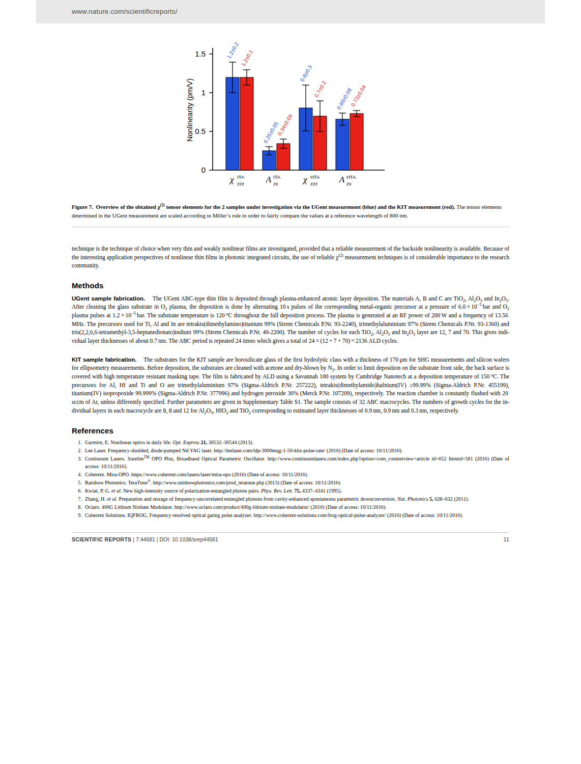www.nature.com/scientificreports/
0 0.5 1 1.5 Nonlinearity (pm/V) 1.2±0.2 1.2±0.1 0.25±0.05 0.34±0.06 0.8±0.3 0.7±0.2 0.66±0.08 0.73±0.04 χ ITA zzz A ITA zx χ HTA zzz A HTA zx
Figure 7. Overview of the obtained χ(2) tensor elements for the 2 samples under investigation via the UGent measurement (blue) and the KIT measurement (red). The tensor elements determined in the UGent measurement are scaled according to Miller’s rule in order to fairly compare the values at a reference wavelength of 800 nm.
technique is the technique of choice when very thin and weakly nonlinear films are investigated, provided that a reliable measurement of the backside nonlinearity is available. Because of the interesting application perspectives of nonlinear thin films in photonic integrated circuits, the use of reliable χ(2) measurement techniques is of considerable importance to the research community.
Methods
UGent sample fabrication. The UGent ABC-type thin film is deposited through plasma-enhanced atomic layer deposition. The materials A, B and C are TiO2, Al2O3 and In2O3. After cleaning the glass substrate in O2 plasma, the deposition is done by alternating 10 s pulses of the corresponding metal-organic precursor at a pressure of 6.0 × 10−5 bar and O2 plasma pulses at 1.2 × 10−5 bar. The substrate temperature is 120 °C throughout the full deposition process. The plasma is generated at an RF power of 200 W and a frequency of 13.56 MHz. The precursors used for Ti, Al and In are tetrakis(dimethylamino)titanium 99% (Strem Chemicals P.Nr. 93-2240), trimethylaluminium 97% (Strem Chemicals P.Nr. 93-1360) and tris(2,2,6,6-tetramethyl-3,5-heptanedionato)indium 99% (Strem Chemicals P.Nr. 49-2200). The number of cycles for each TiO2, Al2O3 and In2O3 layer are 12, 7 and 70. This gives individual layer thicknesses of about 0.7 nm. The ABC period is repeated 24 times which gives a total of 24 × (12 + 7 + 70) = 2136 ALD cycles.
KIT sample fabrication. The substrates for the KIT sample are borosilicate glass of the first hydrolytic class with a thickness of 170 μm for SHG measurements and silicon wafers for ellipsometry measurements. Before deposition, the substrates are cleaned with acetone and dry-blown by N2. In order to limit deposition on the substrate front side, the back surface is covered with high temperature resistant masking tape. The film is fabricated by ALD using a Savannah 100 system by Cambridge Nanotech at a deposition temperature of 150 °C. The precursors for Al, Hf and Ti and O are trimethylaluminium 97% (Sigma-Aldrich P.Nr. 257222), tetrakis(dimethylamido)hafnium(IV) ≥99.99% (Sigma-Aldrich P.Nr. 455199), titanium(IV) isopropoxide 99.999% (Sigma-Aldrich P.Nr. 377996) and hydrogen peroxide 30% (Merck P.Nr. 107209), respectively. The reaction chamber is constantly flushed with 20 sccm of Ar, unless differently specified. Further parameters are given in Supplementary Table S1. The sample consists of 32 ABC macrocycles. The numbers of growth cycles for the individual layers in each macrocycle are 8, 8 and 12 for Al2O3, HfO2 and TiO2 corresponding to estimated layer thicknesses of 0.9 nm, 0.9 nm and 0.3 nm, respectively.
References
Garmire, E. Nonlinear optics in daily life. Opt. Express 21, 30532–30544 (2013).
Lee Laser. Frequency-doubled, diode-pumped Nd:YAG laser. http://leelaser.com/ldp-3000mqg-1-50-khz-pulse-rate/ (2016) (Date of access: 10/11/2016).
Continuum Lasers. SureliteTM OPO Plus, Broadband Optical Parametric Oscillator. http://www.continuumlasers.com/index.php?option=com_contentview=article id=652 Itemid=581 (2016) (Date of access: 10/11/2016).
Coherent. Mira-OPO. https://www.coherent.com/lasers/laser/mira-opo (2016) (Date of access: 10/11/2016).
Rainbow Photonics. TeraTune®. http://www.rainbowphotonics.com/prod_teratune.php (2013) (Date of access: 10/11/2016).
Kwiat, P. G. et al. New high-intensity source of polarization-entangled photon pairs. Phys. Rev. Lett. 75, 4337–4341 (1995).
Zhang, H. et al. Preparation and storage of frequency-uncorrelated entangled photons from cavity-enhanced spontaneous parametric downconversion. Nat. Photonics 5, 628–632 (2011).
Oclaro. 400G Lithium Niobate Modulator. http://www.oclaro.com/product/400g-lithium-niobate-modulator/ (2016) (Date of access: 10/11/2016).
Coherent Solutions. IQFROG, Frequency-resolved optical gating pulse analyzer. http://www.coherent-solutions.com/frog-optical-pulse-analyzer/ (2016) (Date of access: 10/11/2016).
SCIENTIFIC REPORTS | 7:44581 | DOI: 10.1038/srep44581
11